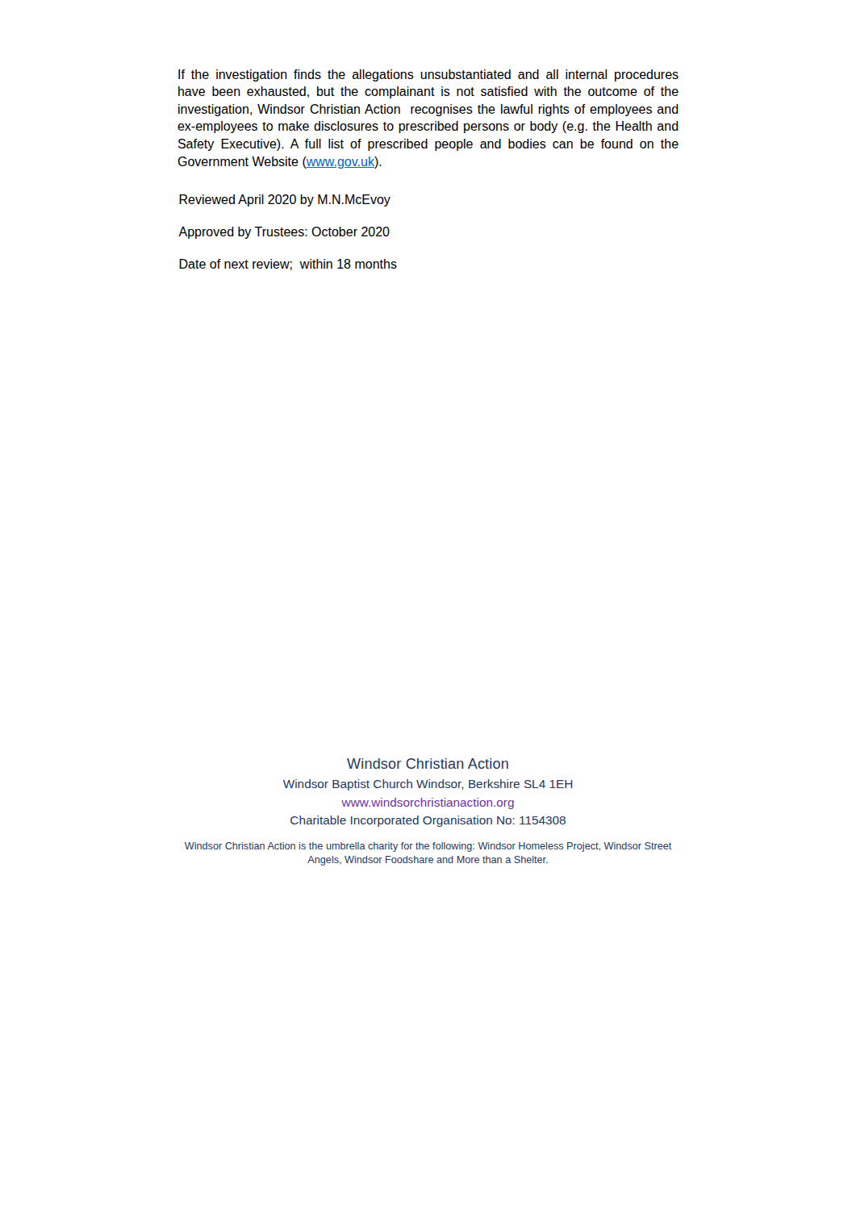If the investigation finds the allegations unsubstantiated and all internal procedures have been exhausted, but the complainant is not satisfied with the outcome of the investigation, Windsor Christian Action recognises the lawful rights of employees and ex-employees to make disclosures to prescribed persons or body (e.g. the Health and Safety Executive). A full list of prescribed people and bodies can be found on the Government Website (www.gov.uk).
Reviewed April 2020 by M.N.McEvoy
Approved by Trustees: October 2020
Date of next review; within 18 months
Windsor Christian Action
Windsor Baptist Church Windsor, Berkshire SL4 1EH
www.windsorchristianaction.org
Charitable Incorporated Organisation No: 1154308
Windsor Christian Action is the umbrella charity for the following: Windsor Homeless Project, Windsor Street Angels, Windsor Foodshare and More than a Shelter.